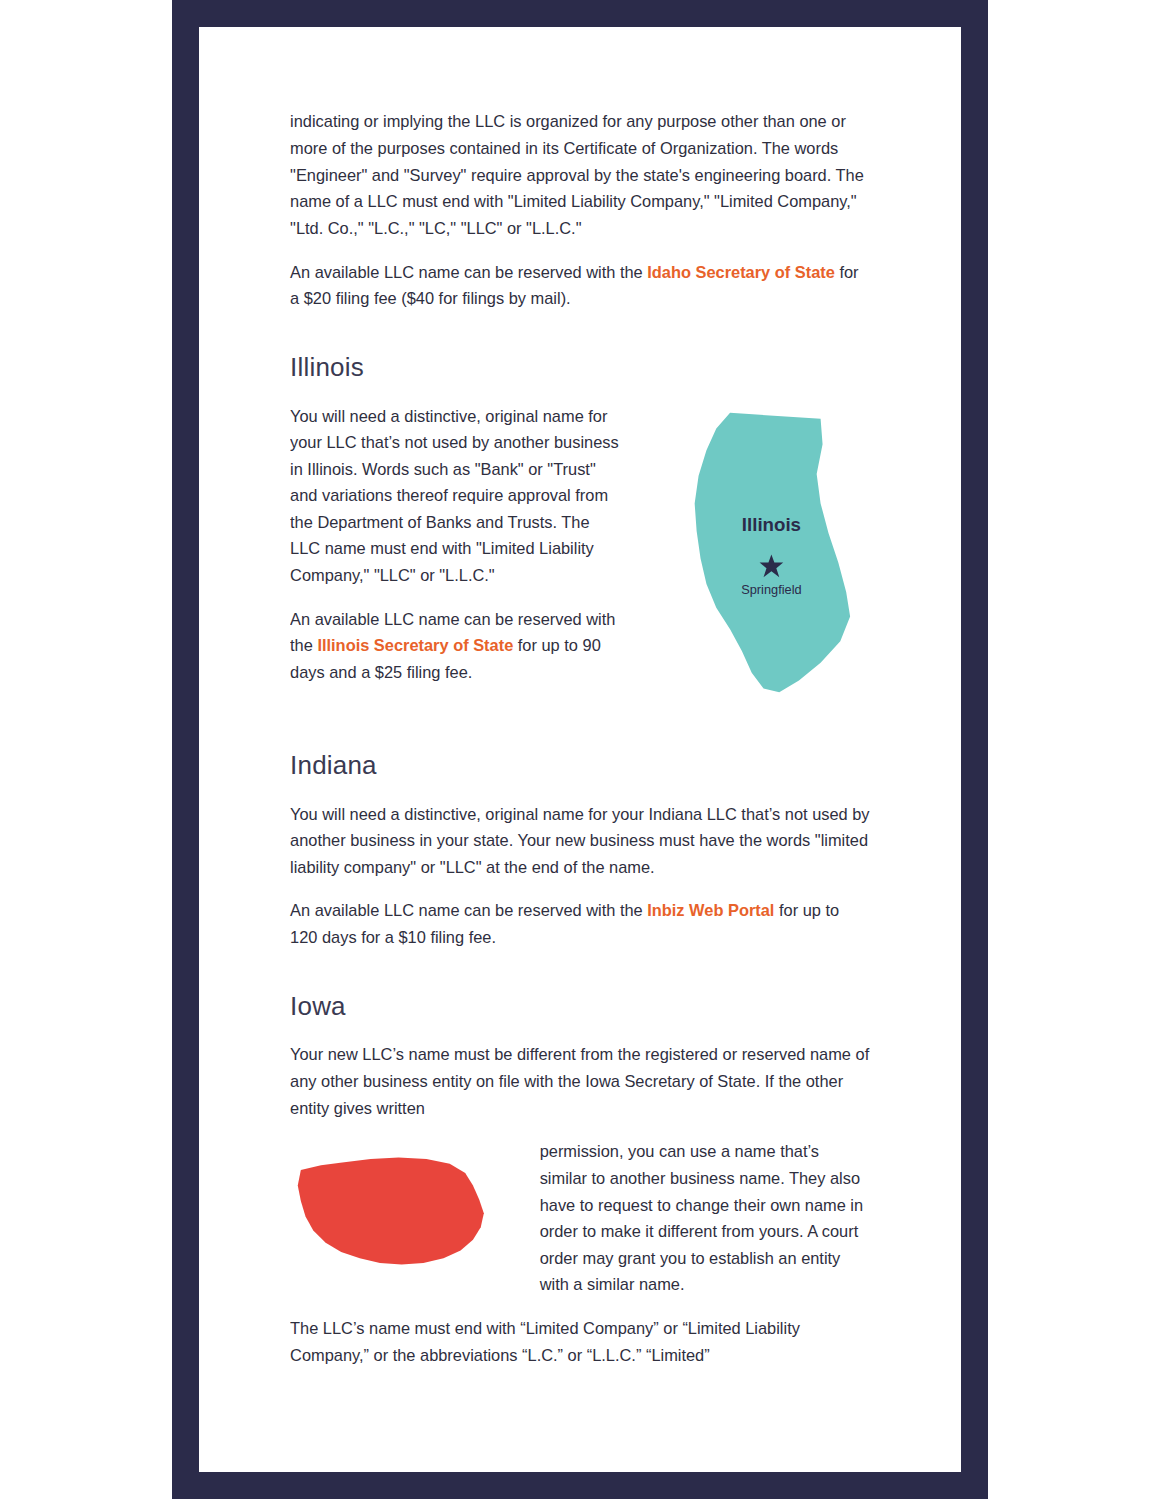indicating or implying the LLC is organized for any purpose other than one or more of the purposes contained in its Certificate of Organization. The words "Engineer" and "Survey" require approval by the state's engineering board. The name of a LLC must end with "Limited Liability Company," "Limited Company," "Ltd. Co.," "L.C.," "LC," "LLC" or "L.L.C."
An available LLC name can be reserved with the Idaho Secretary of State for a $20 filing fee ($40 for filings by mail).
Illinois
Illinois Springfield
You will need a distinctive, original name for your LLC that’s not used by another business in Illinois. Words such as "Bank" or "Trust" and variations thereof require approval from the Department of Banks and Trusts. The LLC name must end with "Limited Liability Company," "LLC" or "L.L.C."
An available LLC name can be reserved with the Illinois Secretary of State for up to 90 days and a $25 filing fee.
Indiana
You will need a distinctive, original name for your Indiana LLC that’s not used by another business in your state. Your new business must have the words "limited liability company" or "LLC" at the end of the name.
An available LLC name can be reserved with the Inbiz Web Portal for up to 120 days for a $10 filing fee.
Iowa
Your new LLC’s name must be different from the registered or reserved name of any other business entity on file with the Iowa Secretary of State. If the other entity gives written
permission, you can use a name that’s similar to another business name. They also have to request to change their own name in order to make it different from yours. A court order may grant you to establish an entity with a similar name.
The LLC’s name must end with “Limited Company” or “Limited Liability Company,” or the abbreviations “L.C.” or “L.L.C.” “Limited”